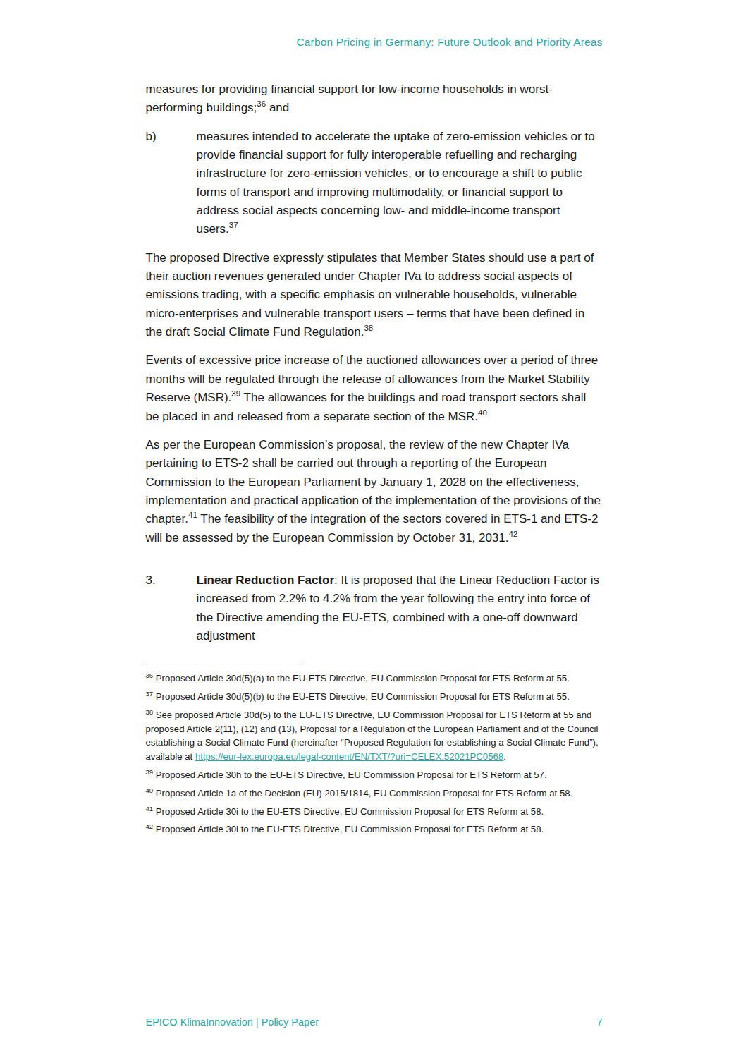Carbon Pricing in Germany: Future Outlook and Priority Areas
measures for providing financial support for low-income households in worst-performing buildings;36 and
b) measures intended to accelerate the uptake of zero-emission vehicles or to provide financial support for fully interoperable refuelling and recharging infrastructure for zero-emission vehicles, or to encourage a shift to public forms of transport and improving multimodality, or financial support to address social aspects concerning low- and middle-income transport users.37
The proposed Directive expressly stipulates that Member States should use a part of their auction revenues generated under Chapter IVa to address social aspects of emissions trading, with a specific emphasis on vulnerable households, vulnerable micro-enterprises and vulnerable transport users – terms that have been defined in the draft Social Climate Fund Regulation.38
Events of excessive price increase of the auctioned allowances over a period of three months will be regulated through the release of allowances from the Market Stability Reserve (MSR).39 The allowances for the buildings and road transport sectors shall be placed in and released from a separate section of the MSR.40
As per the European Commission’s proposal, the review of the new Chapter IVa pertaining to ETS-2 shall be carried out through a reporting of the European Commission to the European Parliament by January 1, 2028 on the effectiveness, implementation and practical application of the implementation of the provisions of the chapter.41 The feasibility of the integration of the sectors covered in ETS-1 and ETS-2 will be assessed by the European Commission by October 31, 2031.42
3. Linear Reduction Factor: It is proposed that the Linear Reduction Factor is increased from 2.2% to 4.2% from the year following the entry into force of the Directive amending the EU-ETS, combined with a one-off downward adjustment
36 Proposed Article 30d(5)(a) to the EU-ETS Directive, EU Commission Proposal for ETS Reform at 55.
37 Proposed Article 30d(5)(b) to the EU-ETS Directive, EU Commission Proposal for ETS Reform at 55.
38 See proposed Article 30d(5) to the EU-ETS Directive, EU Commission Proposal for ETS Reform at 55 and proposed Article 2(11), (12) and (13), Proposal for a Regulation of the European Parliament and of the Council establishing a Social Climate Fund (hereinafter “Proposed Regulation for establishing a Social Climate Fund”), available at https://eur-lex.europa.eu/legal-content/EN/TXT/?uri=CELEX:52021PC0568.
39 Proposed Article 30h to the EU-ETS Directive, EU Commission Proposal for ETS Reform at 57.
40 Proposed Article 1a of the Decision (EU) 2015/1814, EU Commission Proposal for ETS Reform at 58.
41 Proposed Article 30i to the EU-ETS Directive, EU Commission Proposal for ETS Reform at 58.
42 Proposed Article 30i to the EU-ETS Directive, EU Commission Proposal for ETS Reform at 58.
EPICO KlimaInnovation | Policy Paper 7